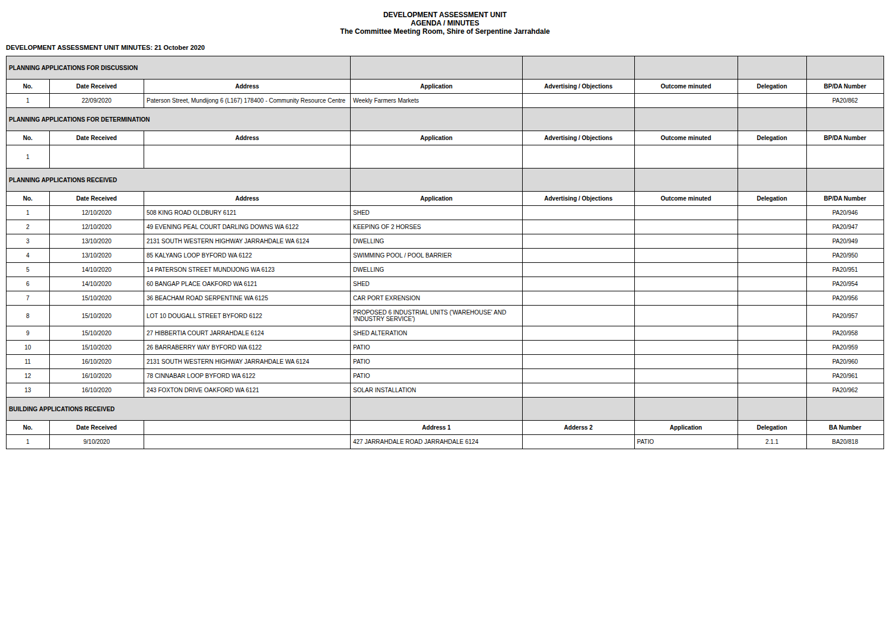DEVELOPMENT ASSESSMENT UNIT
AGENDA / MINUTES
The Committee Meeting Room, Shire of Serpentine Jarrahdale
DEVELOPMENT ASSESSMENT UNIT MINUTES: 21 October 2020
| PLANNING APPLICATIONS FOR DISCUSSION | | | | | |
| No. | Date Received | Address | Application | Advertising / Objections | Outcome minuted | Delegation | BP/DA Number |
| 1 | 22/09/2020 | Paterson Street, Mundijong 6 (L167) 178400 - Community Resource Centre | Weekly Farmers Markets | | | | PA20/862 |
| PLANNING APPLICATIONS FOR DETERMINATION | | | | | |
| No. | Date Received | Address | Application | Advertising / Objections | Outcome minuted | Delegation | BP/DA Number |
| 1 | | | | | | | |
| PLANNING APPLICATIONS RECEIVED | | | | | |
| No. | Date Received | Address | Application | Advertising / Objections | Outcome minuted | Delegation | BP/DA Number |
| 1 | 12/10/2020 | 508 KING ROAD OLDBURY 6121 | SHED | | | | PA20/946 |
| 2 | 12/10/2020 | 49 EVENING PEAL COURT DARLING DOWNS WA 6122 | KEEPING OF 2 HORSES | | | | PA20/947 |
| 3 | 13/10/2020 | 2131 SOUTH WESTERN HIGHWAY JARRAHDALE WA 6124 | DWELLING | | | | PA20/949 |
| 4 | 13/10/2020 | 85 KALYANG LOOP BYFORD WA 6122 | SWIMMING POOL / POOL BARRIER | | | | PA20/950 |
| 5 | 14/10/2020 | 14 PATERSON STREET MUNDIJONG WA 6123 | DWELLING | | | | PA20/951 |
| 6 | 14/10/2020 | 60 BANGAP PLACE OAKFORD WA 6121 | SHED | | | | PA20/954 |
| 7 | 15/10/2020 | 36 BEACHAM ROAD SERPENTINE WA 6125 | CAR PORT EXRENSION | | | | PA20/956 |
| 8 | 15/10/2020 | LOT 10 DOUGALL STREET BYFORD 6122 | PROPOSED 6 INDUSTRIAL UNITS ('WAREHOUSE' AND 'INDUSTRY SERVICE') | | | | PA20/957 |
| 9 | 15/10/2020 | 27 HIBBERTIA COURT JARRAHDALE 6124 | SHED ALTERATION | | | | PA20/958 |
| 10 | 15/10/2020 | 26 BARRABERRY WAY BYFORD WA 6122 | PATIO | | | | PA20/959 |
| 11 | 16/10/2020 | 2131 SOUTH WESTERN HIGHWAY JARRAHDALE WA 6124 | PATIO | | | | PA20/960 |
| 12 | 16/10/2020 | 78 CINNABAR LOOP BYFORD WA 6122 | PATIO | | | | PA20/961 |
| 13 | 16/10/2020 | 243 FOXTON DRIVE OAKFORD WA 6121 | SOLAR INSTALLATION | | | | PA20/962 |
| BUILDING APPLICATIONS RECEIVED | | | | | |
| No. | Date Received | | Address 1 | Adderss 2 | Application | Delegation | BA Number |
| 1 | 9/10/2020 | | 427 JARRAHDALE ROAD JARRAHDALE 6124 | | PATIO | 2.1.1 | BA20/818 |